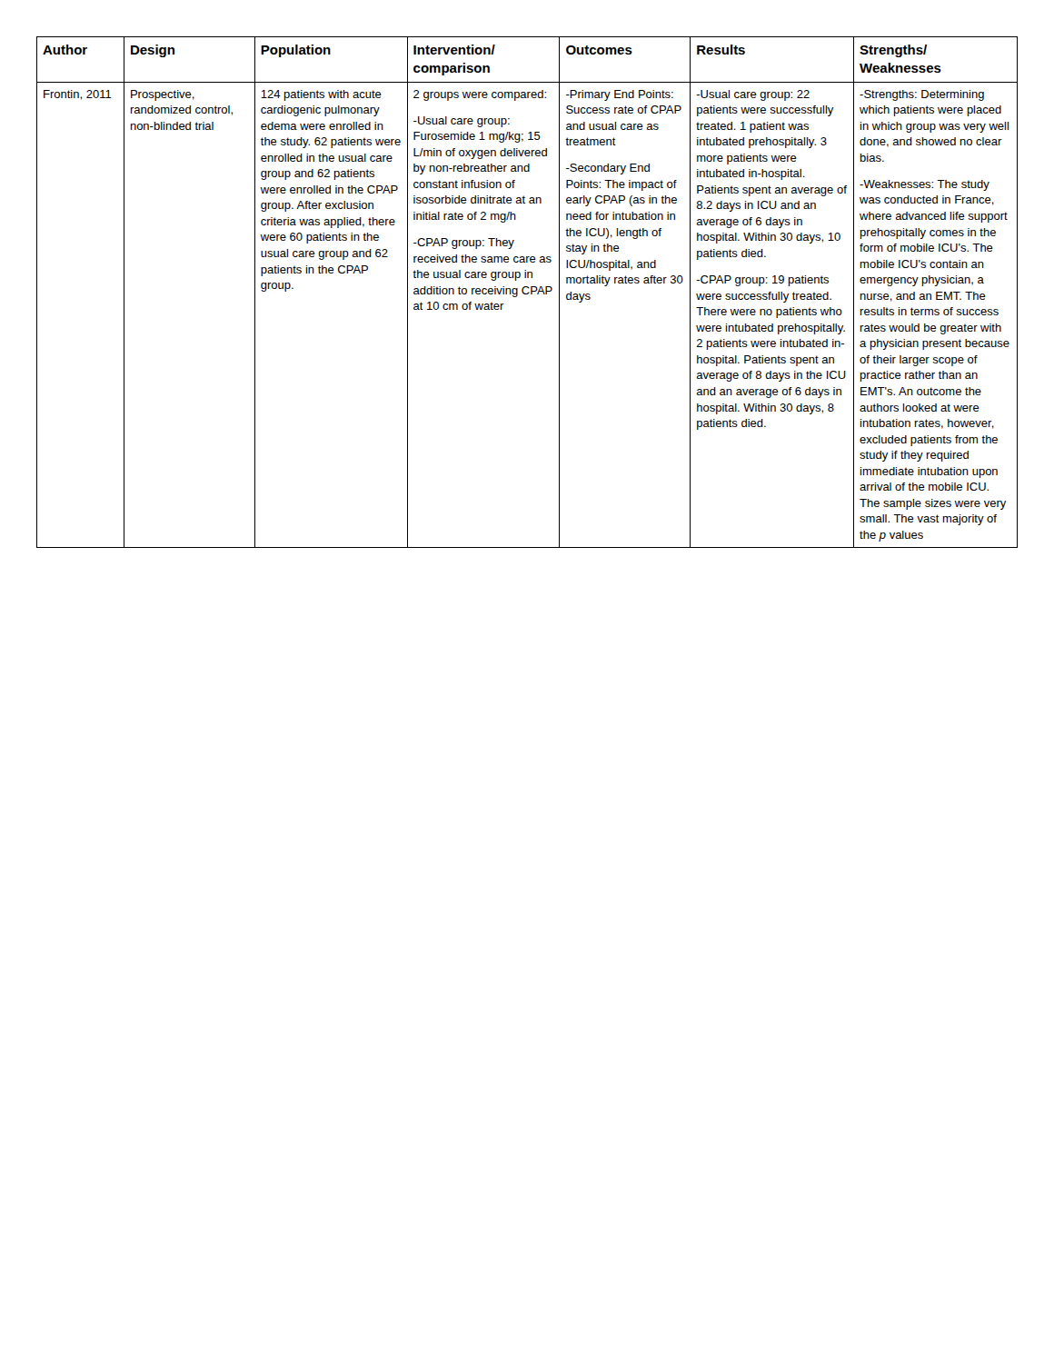| Author | Design | Population | Intervention/ comparison | Outcomes | Results | Strengths/ Weaknesses |
| --- | --- | --- | --- | --- | --- | --- |
| Frontin, 2011 | Prospective, randomized control, non-blinded trial | 124 patients with acute cardiogenic pulmonary edema were enrolled in the study. 62 patients were enrolled in the usual care group and 62 patients were enrolled in the CPAP group. After exclusion criteria was applied, there were 60 patients in the usual care group and 62 patients in the CPAP group. | 2 groups were compared: -Usual care group: Furosemide 1 mg/kg; 15 L/min of oxygen delivered by non-rebreather and constant infusion of isosorbide dinitrate at an initial rate of 2 mg/h -CPAP group: They received the same care as the usual care group in addition to receiving CPAP at 10 cm of water | -Primary End Points: Success rate of CPAP and usual care as treatment -Secondary End Points: The impact of early CPAP (as in the need for intubation in the ICU), length of stay in the ICU/hospital, and mortality rates after 30 days | -Usual care group: 22 patients were successfully treated. 1 patient was intubated prehospitally. 3 more patients were intubated in-hospital. Patients spent an average of 8.2 days in ICU and an average of 6 days in hospital. Within 30 days, 10 patients died. -CPAP group: 19 patients were successfully treated. There were no patients who were intubated prehospitally. 2 patients were intubated in-hospital. Patients spent an average of 8 days in the ICU and an average of 6 days in hospital. Within 30 days, 8 patients died. | -Strengths: Determining which patients were placed in which group was very well done, and showed no clear bias. -Weaknesses: The study was conducted in France, where advanced life support prehospitally comes in the form of mobile ICU's. The mobile ICU's contain an emergency physician, a nurse, and an EMT. The results in terms of success rates would be greater with a physician present because of their larger scope of practice rather than an EMT's. An outcome the authors looked at were intubation rates, however, excluded patients from the study if they required immediate intubation upon arrival of the mobile ICU. The sample sizes were very small. The vast majority of the p values |